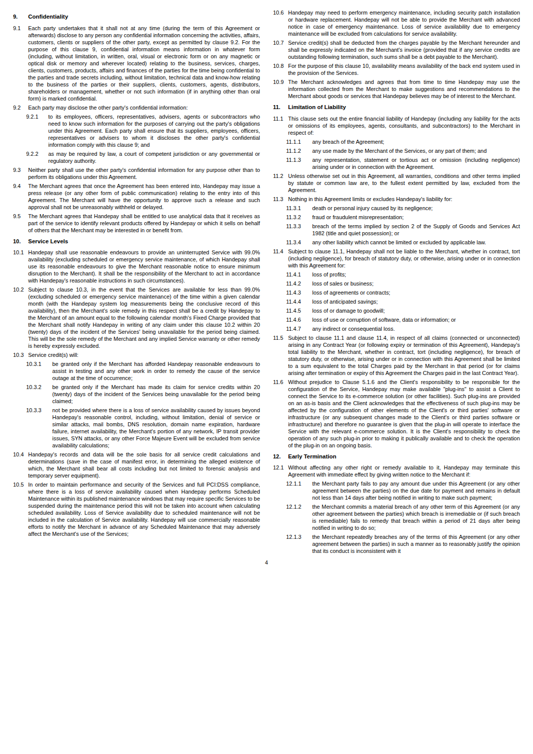9.
Confidentiality
9.1
Each party undertakes that it shall not at any time (during the term of this Agreement or afterwards) disclose to any person any confidential information concerning the activities, affairs, customers, clients or suppliers of the other party, except as permitted by clause 9.2. For the purpose of this clause 9, confidential information means information in whatever form (including, without limitation, in written, oral, visual or electronic form or on any magnetic or optical disk or memory and wherever located) relating to the business, services, charges, clients, customers, products, affairs and finances of the parties for the time being confidential to the parties and trade secrets including, without limitation, technical data and know-how relating to the business of the parties or their suppliers, clients, customers, agents, distributors, shareholders or management, whether or not such information (if in anything other than oral form) is marked confidential.
9.2
Each party may disclose the other party's confidential information:
9.2.1
to its employees, officers, representatives, advisers, agents or subcontractors who need to know such information for the purposes of carrying out the party's obligations under this Agreement. Each party shall ensure that its suppliers, employees, officers, representatives or advisers to whom it discloses the other party's confidential information comply with this clause 9; and
9.2.2
as may be required by law, a court of competent jurisdiction or any governmental or regulatory authority.
9.3
Neither party shall use the other party's confidential information for any purpose other than to perform its obligations under this Agreement.
9.4
The Merchant agrees that once the Agreement has been entered into, Handepay may issue a press release (or any other form of public communication) relating to the entry into of this Agreement. The Merchant will have the opportunity to approve such a release and such approval shall not be unreasonably withheld or delayed.
9.5
The Merchant agrees that Handepay shall be entitled to use analytical data that it receives as part of the service to identify relevant products offered by Handepay or which it sells on behalf of others that the Merchant may be interested in or benefit from.
10.
Service Levels
10.1
Handepay shall use reasonable endeavours to provide an uninterrupted Service with 99.0% availability (excluding scheduled or emergency service maintenance, of which Handepay shall use its reasonable endeavours to give the Merchant reasonable notice to ensure minimum disruption to the Merchant). It shall be the responsibility of the Merchant to act in accordance with Handepay's reasonable instructions in such circumstances).
10.2
Subject to clause 10.3, in the event that the Services are available for less than 99.0% (excluding scheduled or emergency service maintenance) of the time within a given calendar month (with the Handepay system log measurements being the conclusive record of this availability), then the Merchant's sole remedy in this respect shall be a credit by Handepay to the Merchant of an amount equal to the following calendar month's Fixed Charge provided that the Merchant shall notify Handepay in writing of any claim under this clause 10.2 within 20 (twenty) days of the incident of the Services' being unavailable for the period being claimed. This will be the sole remedy of the Merchant and any implied Service warranty or other remedy is hereby expressly excluded.
10.3
Service credit(s) will:
10.3.1
be granted only if the Merchant has afforded Handepay reasonable endeavours to assist in testing and any other work in order to remedy the cause of the service outage at the time of occurrence;
10.3.2
be granted only if the Merchant has made its claim for service credits within 20 (twenty) days of the incident of the Services being unavailable for the period being claimed;
10.3.3
not be provided where there is a loss of service availability caused by issues beyond Handepay's reasonable control, including, without limitation, denial of service or similar attacks, mail bombs, DNS resolution, domain name expiration, hardware failure, internet availability, the Merchant's portion of any network, IP transit provider issues, SYN attacks, or any other Force Majeure Event will be excluded from service availability calculations;
10.4
Handepay's records and data will be the sole basis for all service credit calculations and determinations (save in the case of manifest error, in determining the alleged existence of which, the Merchant shall bear all costs including but not limited to forensic analysis and temporary server equipment).
10.5
In order to maintain performance and security of the Services and full PCI:DSS compliance, where there is a loss of service availability caused when Handepay performs Scheduled Maintenance within its published maintenance windows that may require specific Services to be suspended during the maintenance period this will not be taken into account when calculating scheduled availability. Loss of Service availability due to scheduled maintenance will not be included in the calculation of Service availability. Handepay will use commercially reasonable efforts to notify the Merchant in advance of any Scheduled Maintenance that may adversely affect the Merchant's use of the Services;
10.6
Handepay may need to perform emergency maintenance, including security patch installation or hardware replacement. Handepay will not be able to provide the Merchant with advanced notice in case of emergency maintenance. Loss of service availability due to emergency maintenance will be excluded from calculations for service availability.
10.7
Service credit(s) shall be deducted from the charges payable by the Merchant hereunder and shall be expressly indicated on the Merchant's invoice (provided that if any service credits are outstanding following termination, such sums shall be a debt payable to the Merchant).
10.8
For the purpose of this clause 10, availability means availability of the back end system used in the provision of the Services.
10.9
The Merchant acknowledges and agrees that from time to time Handepay may use the information collected from the Merchant to make suggestions and recommendations to the Merchant about goods or services that Handepay believes may be of interest to the Merchant.
11.
Limitation of Liability
11.1
This clause sets out the entire financial liability of Handepay (including any liability for the acts or omissions of its employees, agents, consultants, and subcontractors) to the Merchant in respect of:
11.1.1
any breach of the Agreement;
11.1.2
any use made by the Merchant of the Services, or any part of them; and
11.1.3
any representation, statement or tortious act or omission (including negligence) arising under or in connection with the Agreement.
11.2
Unless otherwise set out in this Agreement, all warranties, conditions and other terms implied by statute or common law are, to the fullest extent permitted by law, excluded from the Agreement.
11.3
Nothing in this Agreement limits or excludes Handepay's liability for:
11.3.1
death or personal injury caused by its negligence;
11.3.2
fraud or fraudulent misrepresentation;
11.3.3
breach of the terms implied by section 2 of the Supply of Goods and Services Act 1982 (title and quiet possession); or
11.3.4
any other liability which cannot be limited or excluded by applicable law.
11.4
Subject to clause 11.1, Handepay shall not be liable to the Merchant, whether in contract, tort (including negligence), for breach of statutory duty, or otherwise, arising under or in connection with this Agreement for:
11.4.1
loss of profits;
11.4.2
loss of sales or business;
11.4.3
loss of agreements or contracts;
11.4.4
loss of anticipated savings;
11.4.5
loss of or damage to goodwill;
11.4.6
loss of use or corruption of software, data or information; or
11.4.7
any indirect or consequential loss.
11.5
Subject to clause 11.1 and clause 11.4, in respect of all claims (connected or unconnected) arising in any Contract Year (or following expiry or termination of this Agreement), Handepay's total liability to the Merchant, whether in contract, tort (including negligence), for breach of statutory duty, or otherwise, arising under or in connection with this Agreement shall be limited to a sum equivalent to the total Charges paid by the Merchant in that period (or for claims arising after termination or expiry of this Agreement the Charges paid in the last Contract Year).
11.6
Without prejudice to Clause 5.1.6 and the Client's responsibility to be responsible for the configuration of the Service, Handepay may make available "plug-ins" to assist a Client to connect the Service to its e-commerce solution (or other facilities). Such plug-ins are provided on an as-is basis and the Client acknowledges that the effectiveness of such plug-ins may be affected by the configuration of other elements of the Client's or third parties' software or infrastructure (or any subsequent changes made to the Client's or third parties software or infrastructure) and therefore no guarantee is given that the plug-in will operate to interface the Service with the relevant e-commerce solution. It is the Client's responsibility to check the operation of any such plug-in prior to making it publically available and to check the operation of the plug-in on an ongoing basis.
12.
Early Termination
12.1
Without affecting any other right or remedy available to it, Handepay may terminate this Agreement with immediate effect by giving written notice to the Merchant if:
12.1.1
the Merchant party fails to pay any amount due under this Agreement (or any other agreement between the parties) on the due date for payment and remains in default not less than 14 days after being notified in writing to make such payment;
12.1.2
the Merchant commits a material breach of any other term of this Agreement (or any other agreement between the parties) which breach is irremediable or (if such breach is remediable) fails to remedy that breach within a period of 21 days after being notified in writing to do so;
12.1.3
the Merchant repeatedly breaches any of the terms of this Agreement (or any other agreement between the parties) in such a manner as to reasonably justify the opinion that its conduct is inconsistent with it
4